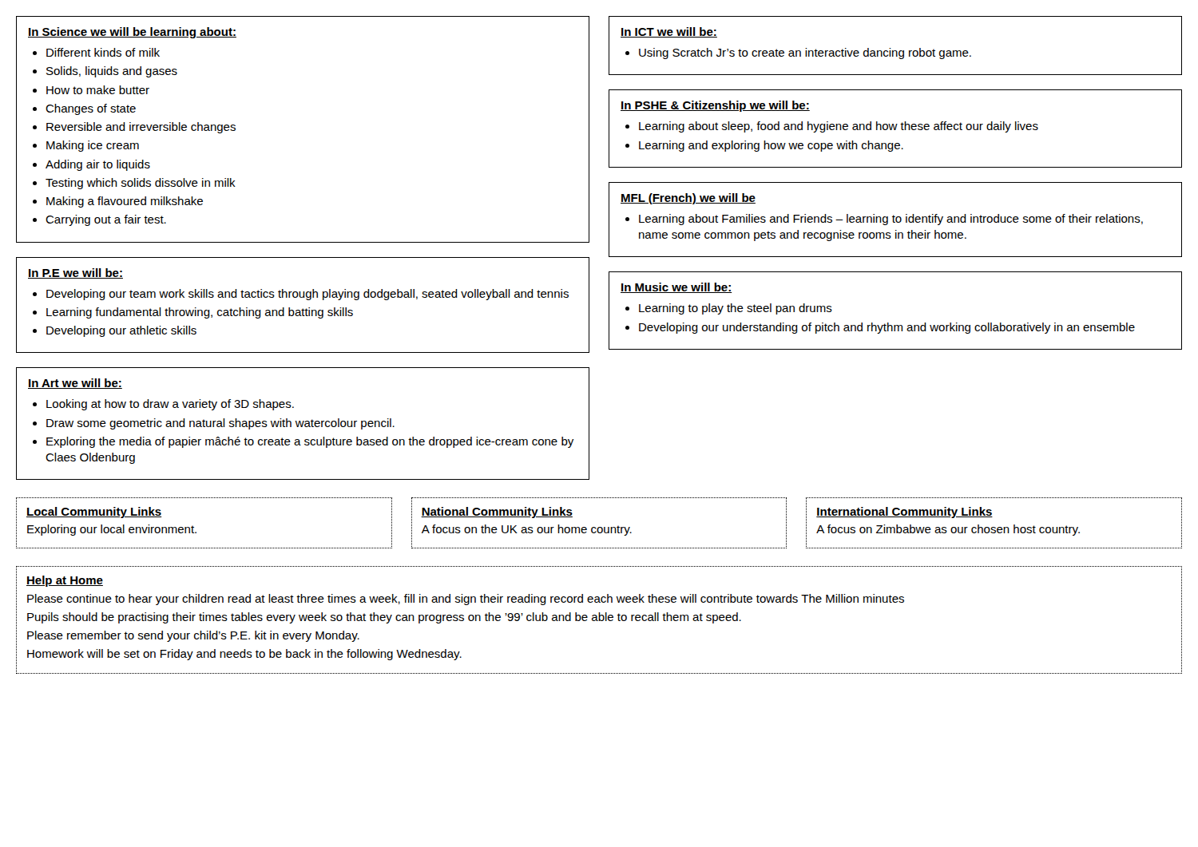In Science we will be learning about:
Different kinds of milk
Solids, liquids and gases
How to make butter
Changes of state
Reversible and irreversible changes
Making ice cream
Adding air to liquids
Testing which solids dissolve in milk
Making a flavoured milkshake
Carrying out a fair test.
In P.E we will be:
Developing our team work skills and tactics through playing dodgeball, seated volleyball and tennis
Learning fundamental throwing, catching and batting skills
Developing our athletic skills
In Art we will be:
Looking at how to draw a variety of 3D shapes.
Draw some geometric and natural shapes with watercolour pencil.
Exploring the media of papier mâché to create a sculpture based on the dropped ice-cream cone by Claes Oldenburg
In ICT we will be:
Using Scratch Jr’s to create an interactive dancing robot game.
In PSHE & Citizenship we will be:
Learning about sleep, food and hygiene and how these affect our daily lives
Learning and exploring how we cope with change.
MFL (French) we will be
Learning about Families and Friends – learning to identify and introduce some of their relations, name some common pets and recognise rooms in their home.
In Music we will be:
Learning to play the steel pan drums
Developing our understanding of pitch and rhythm and working collaboratively in an ensemble
Local Community Links
Exploring our local environment.
National Community Links
A focus on the UK as our home country.
International Community Links
A focus on Zimbabwe as our chosen host country.
Help at Home
Please continue to hear your children read at least three times a week, fill in and sign their reading record each week these will contribute towards The Million minutes
Pupils should be practising their times tables every week so that they can progress on the ’99’ club and be able to recall them at speed.
Please remember to send your child’s P.E. kit in every Monday.
Homework will be set on Friday and needs to be back in the following Wednesday.